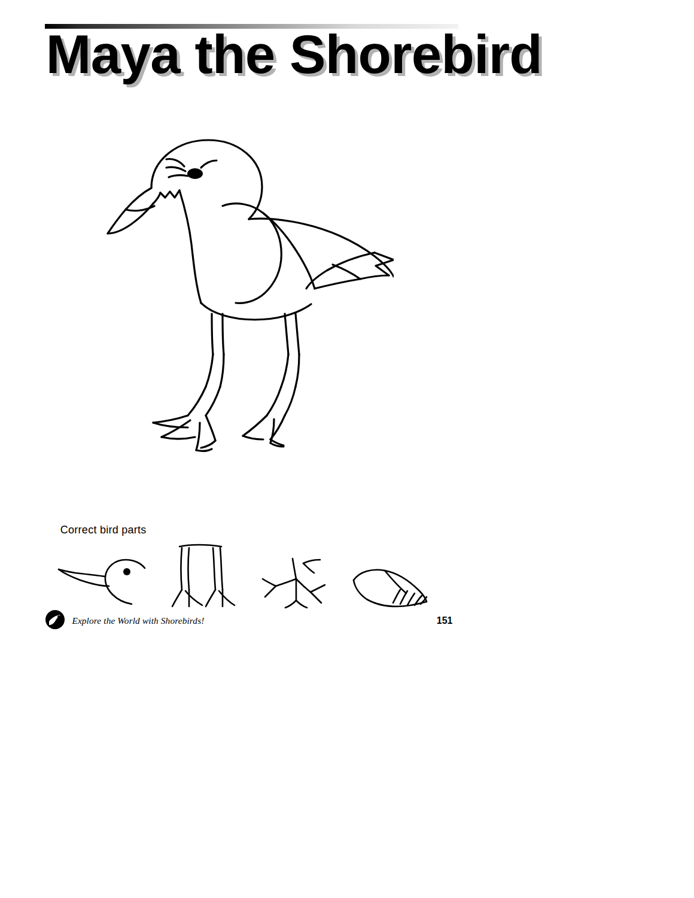Maya the Shorebird
Correct bird parts
Explore the World with Shorebirds! 151